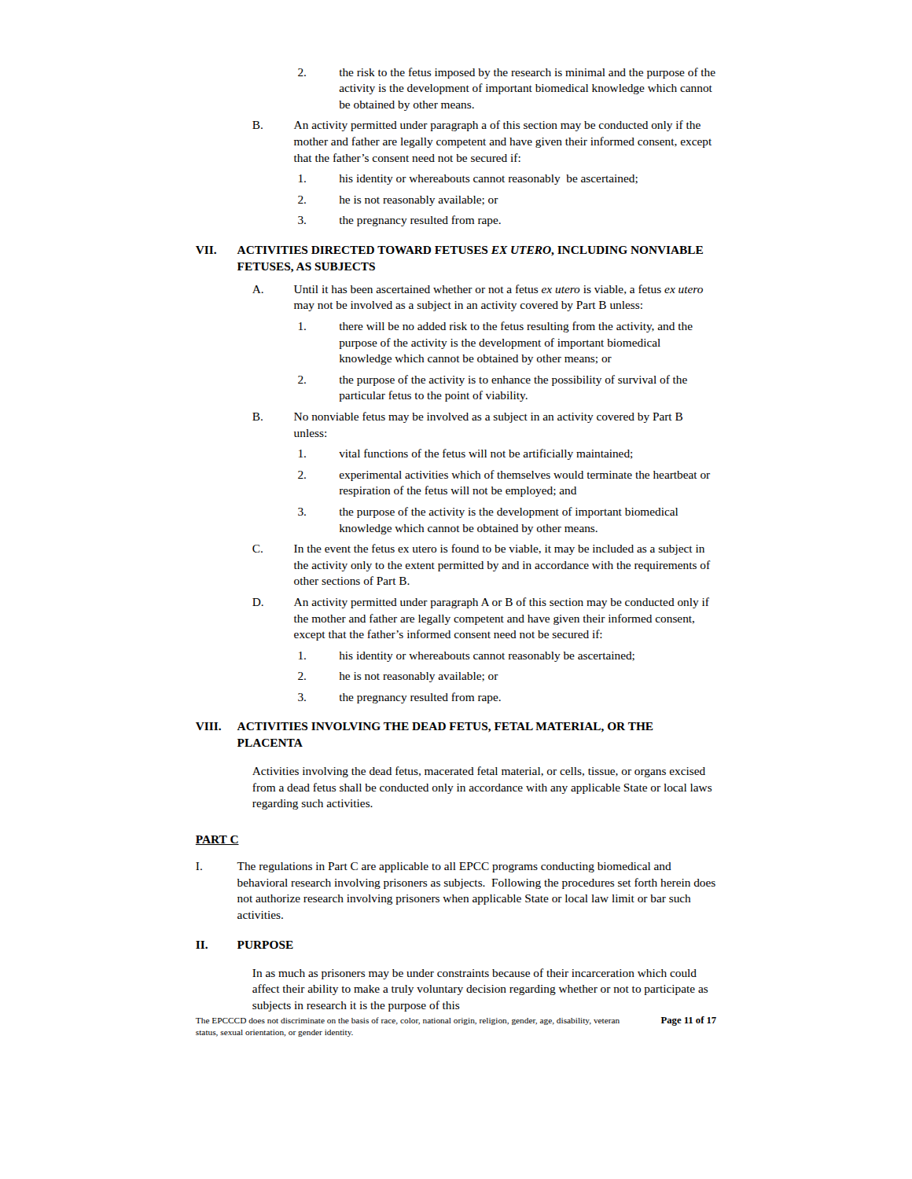2. the risk to the fetus imposed by the research is minimal and the purpose of the activity is the development of important biomedical knowledge which cannot be obtained by other means.
B. An activity permitted under paragraph a of this section may be conducted only if the mother and father are legally competent and have given their informed consent, except that the father’s consent need not be secured if:
1. his identity or whereabouts cannot reasonably be ascertained;
2. he is not reasonably available; or
3. the pregnancy resulted from rape.
VII. ACTIVITIES DIRECTED TOWARD FETUSES EX UTERO, INCLUDING NONVIABLE FETUSES, AS SUBJECTS
A. Until it has been ascertained whether or not a fetus ex utero is viable, a fetus ex utero may not be involved as a subject in an activity covered by Part B unless:
1. there will be no added risk to the fetus resulting from the activity, and the purpose of the activity is the development of important biomedical knowledge which cannot be obtained by other means; or
2. the purpose of the activity is to enhance the possibility of survival of the particular fetus to the point of viability.
B. No nonviable fetus may be involved as a subject in an activity covered by Part B unless:
1. vital functions of the fetus will not be artificially maintained;
2. experimental activities which of themselves would terminate the heartbeat or respiration of the fetus will not be employed; and
3. the purpose of the activity is the development of important biomedical knowledge which cannot be obtained by other means.
C. In the event the fetus ex utero is found to be viable, it may be included as a subject in the activity only to the extent permitted by and in accordance with the requirements of other sections of Part B.
D. An activity permitted under paragraph A or B of this section may be conducted only if the mother and father are legally competent and have given their informed consent, except that the father’s informed consent need not be secured if:
1. his identity or whereabouts cannot reasonably be ascertained;
2. he is not reasonably available; or
3. the pregnancy resulted from rape.
VIII. ACTIVITIES INVOLVING THE DEAD FETUS, FETAL MATERIAL, OR THE PLACENTA
Activities involving the dead fetus, macerated fetal material, or cells, tissue, or organs excised from a dead fetus shall be conducted only in accordance with any applicable State or local laws regarding such activities.
PART C
I. The regulations in Part C are applicable to all EPCC programs conducting biomedical and behavioral research involving prisoners as subjects. Following the procedures set forth herein does not authorize research involving prisoners when applicable State or local law limit or bar such activities.
II. PURPOSE
In as much as prisoners may be under constraints because of their incarceration which could affect their ability to make a truly voluntary decision regarding whether or not to participate as subjects in research it is the purpose of this
The EPCCCD does not discriminate on the basis of race, color, national origin, religion, gender, age, disability, veteran status, sexual orientation, or gender identity.
Page 11 of 17